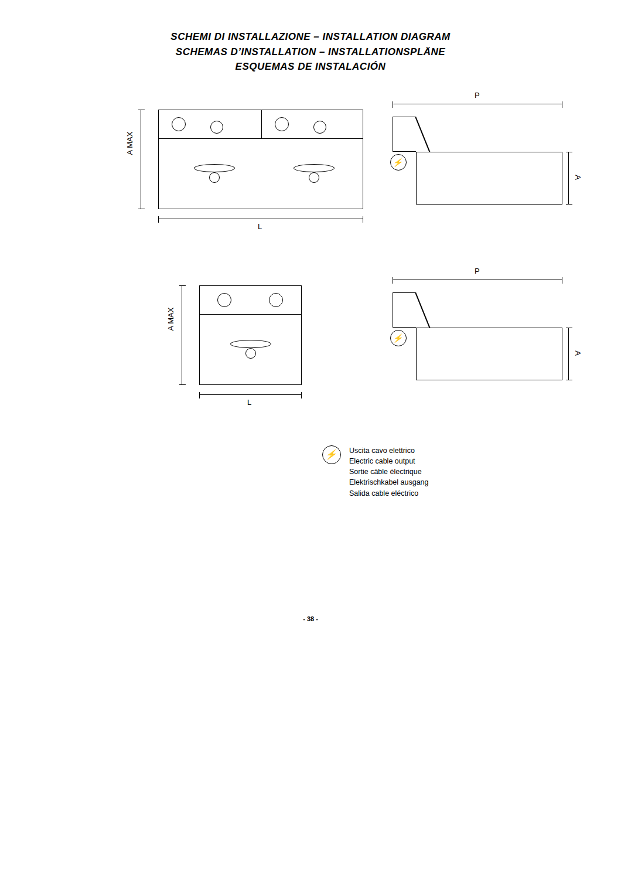SCHEMI DI INSTALLAZIONE – INSTALLATION DIAGRAM
SCHEMAS D’INSTALLATION – INSTALLATIONSPLÄNE
ESQUEMAS DE INSTALACIÓN
A MAX
L
P
⚡
A
A MAX
L
P
⚡
A
⚡
Uscita cavo elettrico
Electric cable output
Sortie câble électrique
Elektrischkabel ausgang
Salida cable eléctrico
- 38 -